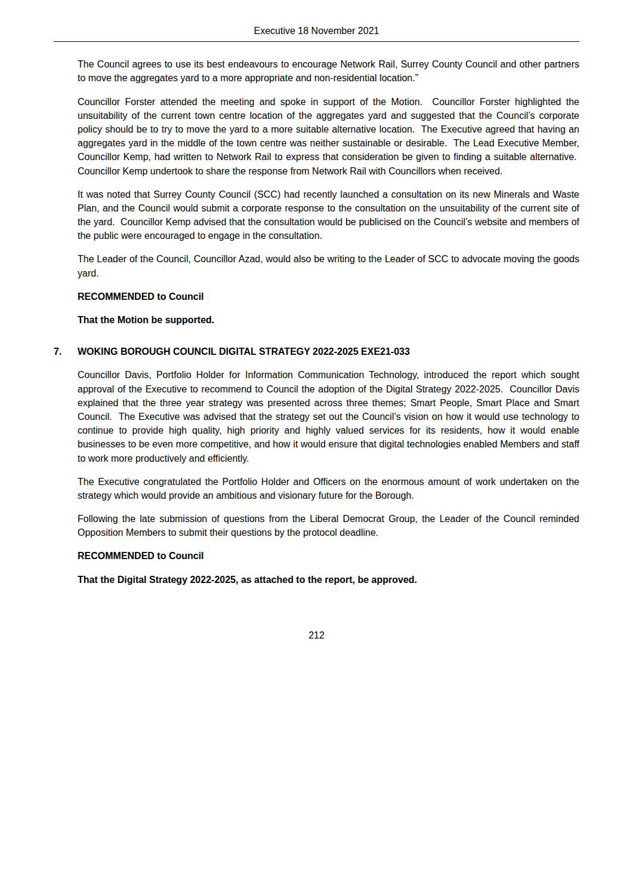Executive 18 November 2021
The Council agrees to use its best endeavours to encourage Network Rail, Surrey County Council and other partners to move the aggregates yard to a more appropriate and non-residential location.”
Councillor Forster attended the meeting and spoke in support of the Motion. Councillor Forster highlighted the unsuitability of the current town centre location of the aggregates yard and suggested that the Council’s corporate policy should be to try to move the yard to a more suitable alternative location. The Executive agreed that having an aggregates yard in the middle of the town centre was neither sustainable or desirable. The Lead Executive Member, Councillor Kemp, had written to Network Rail to express that consideration be given to finding a suitable alternative. Councillor Kemp undertook to share the response from Network Rail with Councillors when received.
It was noted that Surrey County Council (SCC) had recently launched a consultation on its new Minerals and Waste Plan, and the Council would submit a corporate response to the consultation on the unsuitability of the current site of the yard. Councillor Kemp advised that the consultation would be publicised on the Council’s website and members of the public were encouraged to engage in the consultation.
The Leader of the Council, Councillor Azad, would also be writing to the Leader of SCC to advocate moving the goods yard.
RECOMMENDED to Council
That the Motion be supported.
7. Woking Borough Council Digital Strategy 2022-2025 EXE21-033
Councillor Davis, Portfolio Holder for Information Communication Technology, introduced the report which sought approval of the Executive to recommend to Council the adoption of the Digital Strategy 2022-2025. Councillor Davis explained that the three year strategy was presented across three themes; Smart People, Smart Place and Smart Council. The Executive was advised that the strategy set out the Council’s vision on how it would use technology to continue to provide high quality, high priority and highly valued services for its residents, how it would enable businesses to be even more competitive, and how it would ensure that digital technologies enabled Members and staff to work more productively and efficiently.
The Executive congratulated the Portfolio Holder and Officers on the enormous amount of work undertaken on the strategy which would provide an ambitious and visionary future for the Borough.
Following the late submission of questions from the Liberal Democrat Group, the Leader of the Council reminded Opposition Members to submit their questions by the protocol deadline.
RECOMMENDED to Council
That the Digital Strategy 2022-2025, as attached to the report, be approved.
212